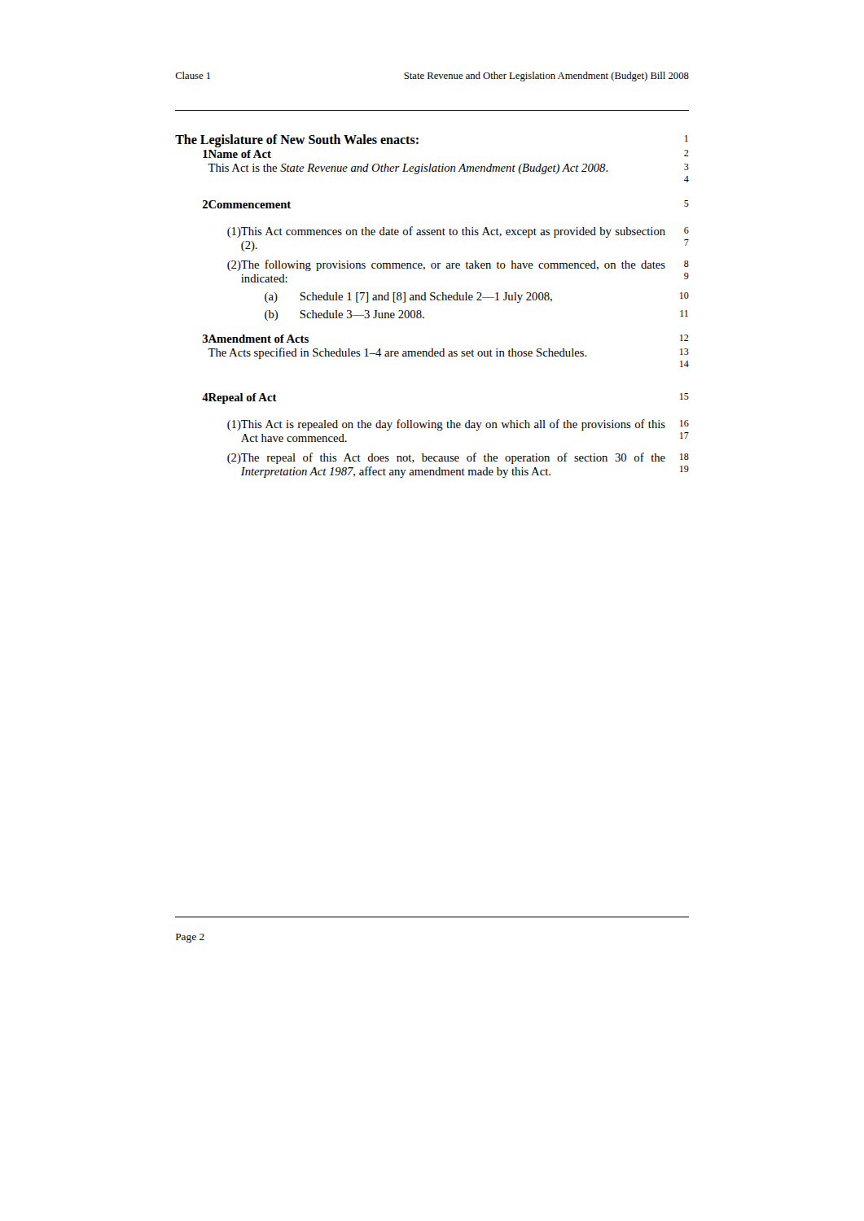Clause 1
State Revenue and Other Legislation Amendment (Budget) Bill 2008
| The Legislature of New South Wales enacts: | 1 |
| 1 | Name of Act | 2 |
| | This Act is the State Revenue and Other Legislation Amendment (Budget) Act 2008 . | 3 4 |
| 2 | Commencement | 5 |
| | (1) | This Act commences on the date of assent to this Act, except as provided by subsection (2). | 6 7 |
| | (2) | The following provisions commence, or are taken to have commenced, on the dates indicated: | 8 9 |
| | | / (a) / Schedule 1 [7] and [8] and Schedule 2—1 July 2008, / | 10 |
| | | / (b) / Schedule 3—3 June 2008. / | 11 |
| 3 | Amendment of Acts | 12 |
| | The Acts specified in Schedules 1–4 are amended as set out in those Schedules. | 13 14 |
| 4 | Repeal of Act | 15 |
| | (1) | This Act is repealed on the day following the day on which all of the provisions of this Act have commenced. | 16 17 |
| | (2) | The repeal of this Act does not, because of the operation of section 30 of the Interpretation Act 1987 , affect any amendment made by this Act. | 18 19 |
Page 2